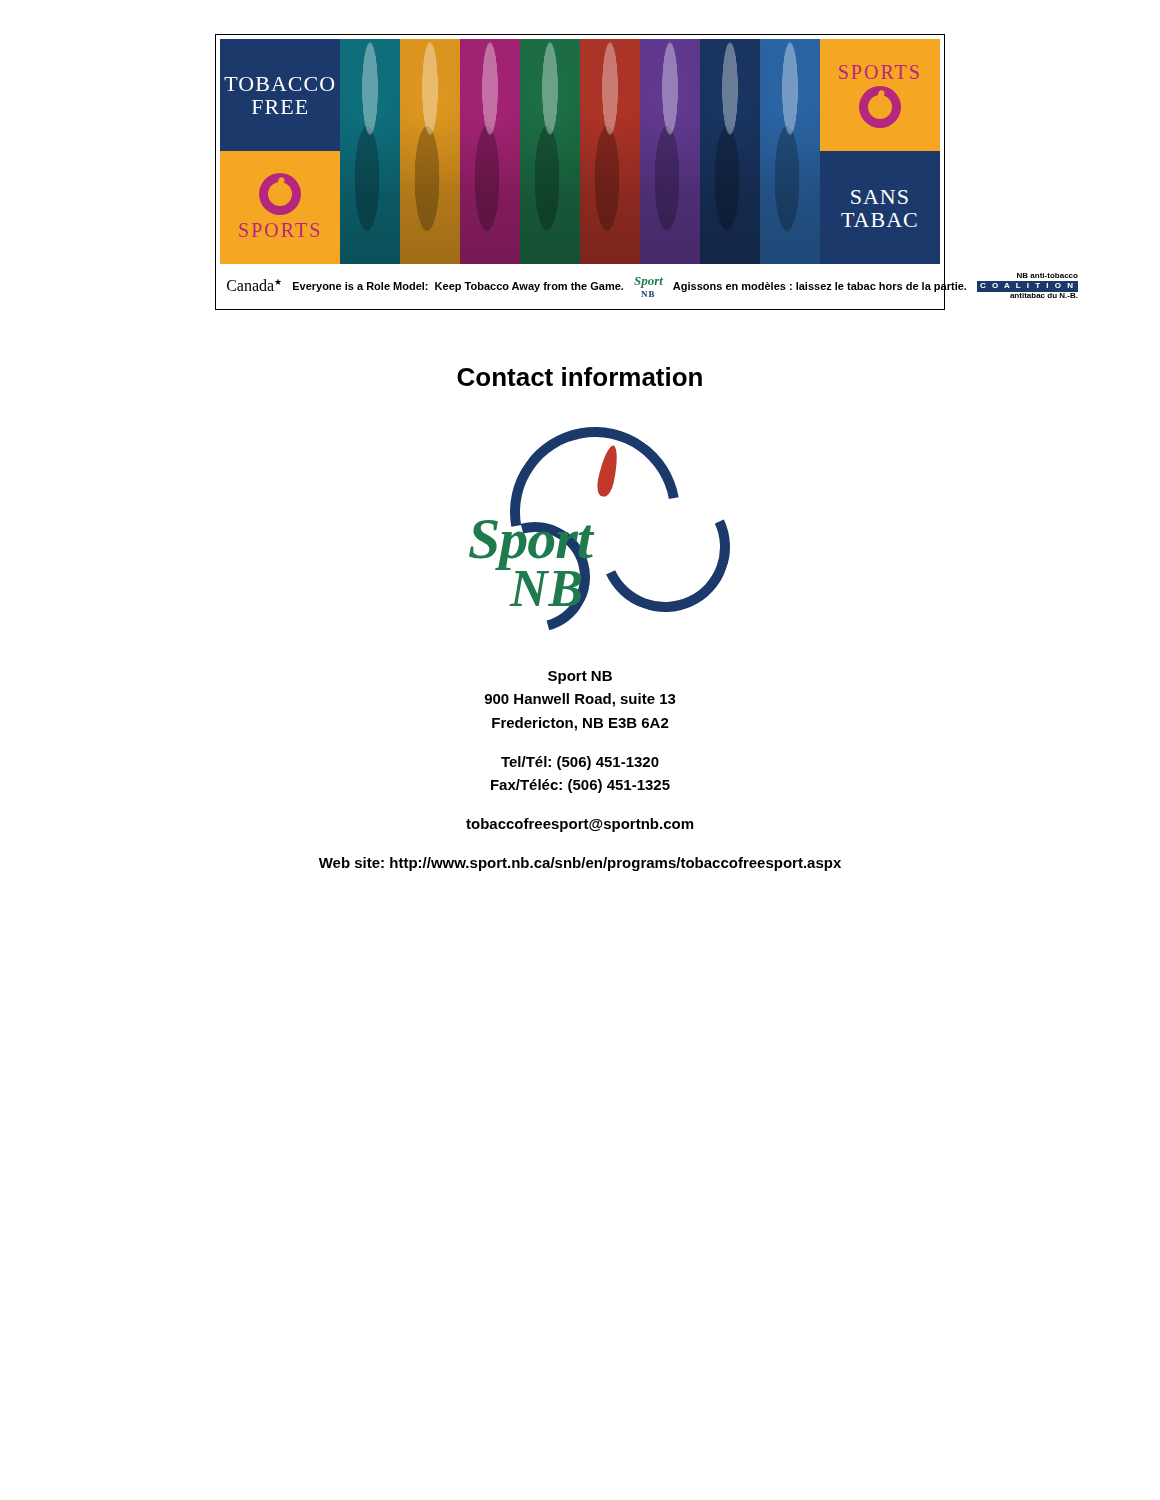TOBACCO
FREE
SPORTS
SPORTS
SANS
TABAC
Canada★
Everyone is a Role Model: Keep Tobacco Away from the Game.
SportNB
Agissons en modèles : laissez le tabac hors de la partie.
NB anti-tobacco
C O A L I T I O N
antitabac du N.-B.
Contact information
Sport NB
Sport NB
900 Hanwell Road, suite 13
Fredericton, NB E3B 6A2
Tel/Tél: (506) 451-1320
Fax/Téléc: (506) 451-1325
tobaccofreesport@sportnb.com
Web site: http://www.sport.nb.ca/snb/en/programs/tobaccofreesport.aspx